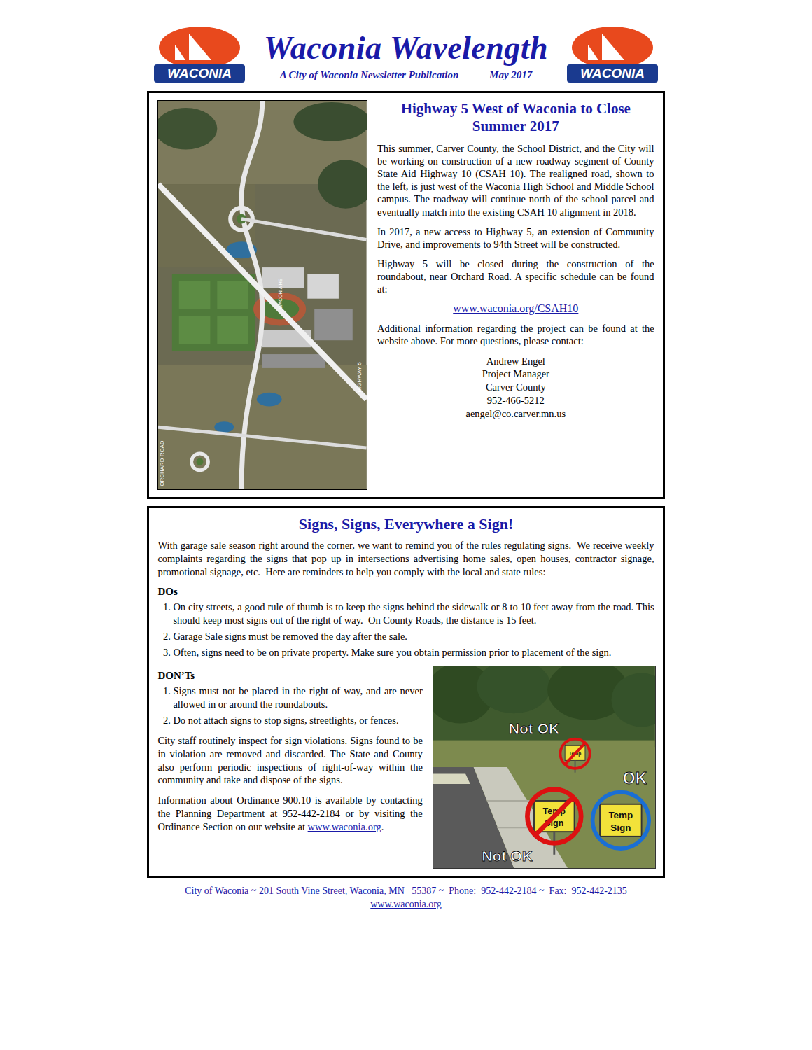WACONIA
Waconia Wavelength
A City of Waconia Newsletter Publication May 2017
WACONIA
ORCHARD ROAD HIGHWAY 5 WACONIA HS
Highway 5 West of Waconia to Close
Summer 2017
This summer, Carver County, the School District, and the City will be working on construction of a new roadway segment of County State Aid Highway 10 (CSAH 10). The realigned road, shown to the left, is just west of the Waconia High School and Middle School campus. The roadway will continue north of the school parcel and eventually match into the existing CSAH 10 alignment in 2018.
In 2017, a new access to Highway 5, an extension of Community Drive, and improvements to 94th Street will be constructed.
Highway 5 will be closed during the construction of the roundabout, near Orchard Road. A specific schedule can be found at:
www.waconia.org/CSAH10
Additional information regarding the project can be found at the website above. For more questions, please contact:
Andrew Engel
Project Manager
Carver County
952-466-5212
aengel@co.carver.mn.us
Signs, Signs, Everywhere a Sign!
With garage sale season right around the corner, we want to remind you of the rules regulating signs. We receive weekly complaints regarding the signs that pop up in intersections advertising home sales, open houses, contractor signage, promotional signage, etc. Here are reminders to help you comply with the local and state rules:
DOs
On city streets, a good rule of thumb is to keep the signs behind the sidewalk or 8 to 10 feet away from the road. This should keep most signs out of the right of way. On County Roads, the distance is 15 feet.
Garage Sale signs must be removed the day after the sale.
Often, signs need to be on private property. Make sure you obtain permission prior to placement of the sign.
DON’Ts
Signs must not be placed in the right of way, and are never allowed in or around the roundabouts.
Do not attach signs to stop signs, streetlights, or fences.
City staff routinely inspect for sign violations. Signs found to be in violation are removed and discarded. The State and County also perform periodic inspections of right-of-way within the community and take and dispose of the signs.
Information about Ordinance 900.10 is available by contacting the Planning Department at 952-442-2184 or by visiting the Ordinance Section on our website at www.waconia.org.
Temp Temp Sign Temp Sign Not OK OK Not OK
City of Waconia ~ 201 South Vine Street, Waconia, MN 55387 ~ Phone: 952-442-2184 ~ Fax: 952-442-2135
www.waconia.org